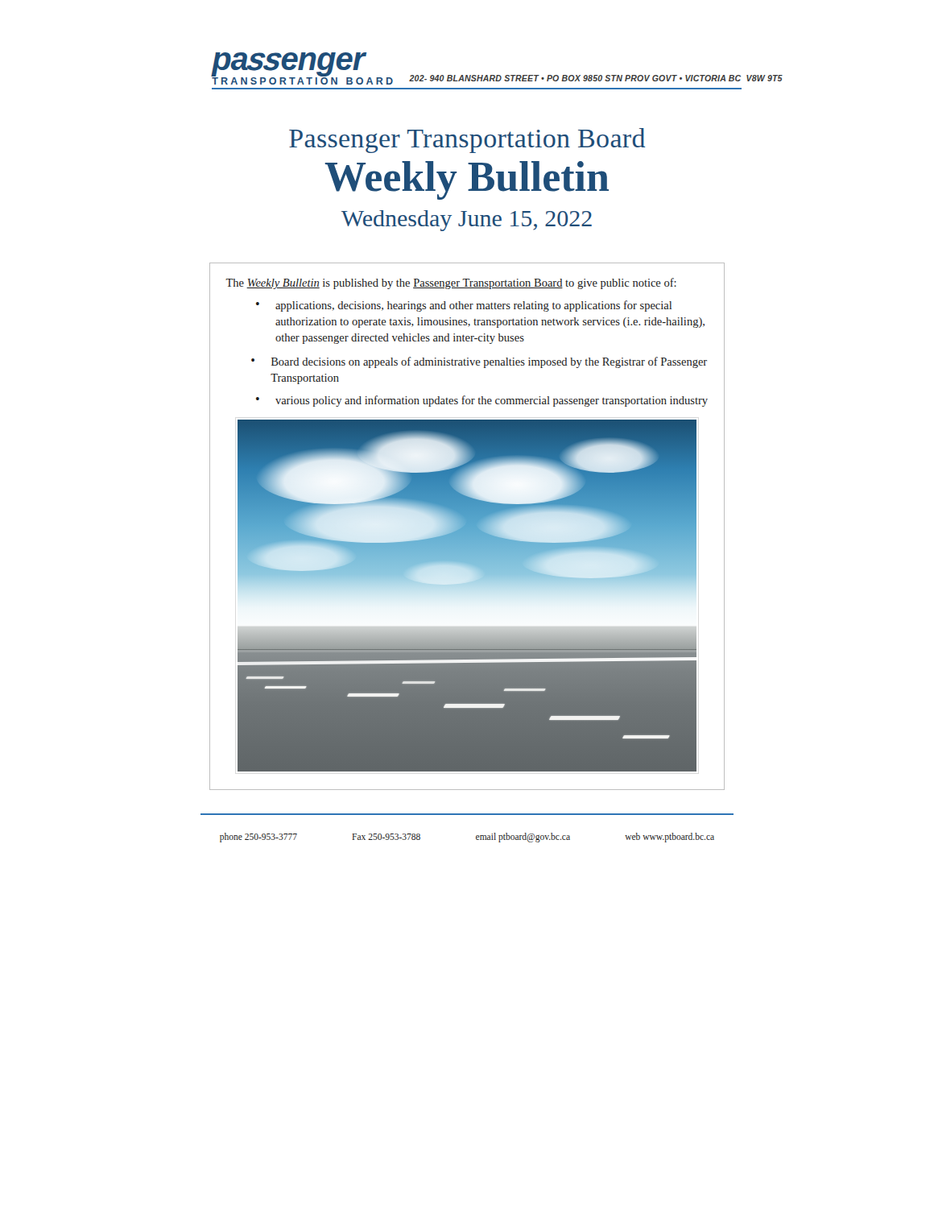passenger
TRANSPORTATION BOARD
202- 940 BLANSHARD STREET • PO BOX 9850 STN PROV GOVT • VICTORIA BC V8W 9T5
Passenger Transportation Board
Weekly Bulletin
Wednesday June 15, 2022
The Weekly Bulletin is published by the Passenger Transportation Board to give public notice of:
applications, decisions, hearings and other matters relating to applications for special authorization to operate taxis, limousines, transportation network services (i.e. ride-hailing), other passenger directed vehicles and inter-city buses
Board decisions on appeals of administrative penalties imposed by the Registrar of Passenger Transportation
various policy and information updates for the commercial passenger transportation industry
phone 250-953-3777 Fax 250-953-3788 email ptboard@gov.bc.ca web www.ptboard.bc.ca